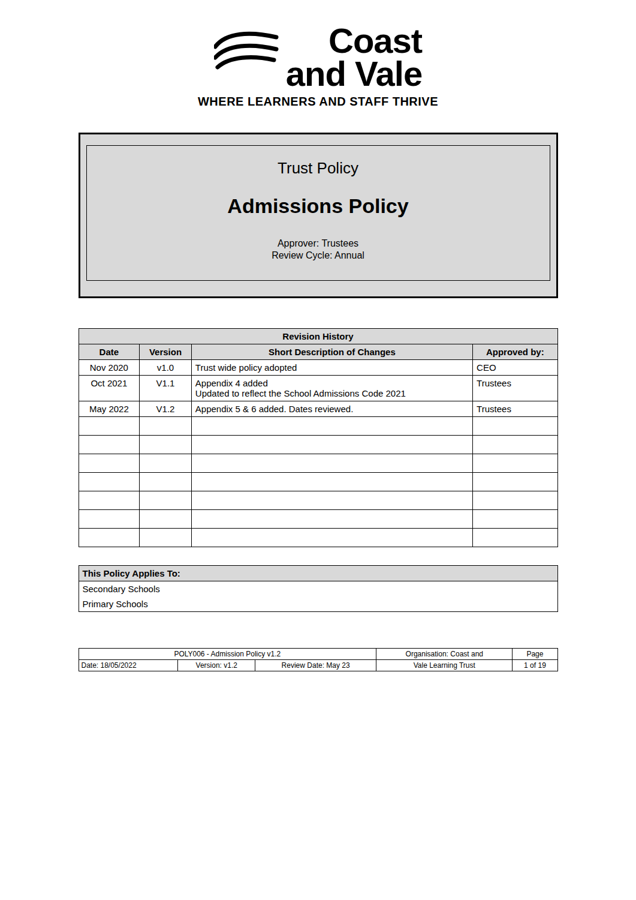Coast and Vale
WHERE LEARNERS AND STAFF THRIVE
Trust Policy
Admissions Policy
Approver: Trustees
Review Cycle: Annual
Revision History
| Date | Version | Short Description of Changes | Approved by: |
| --- | --- | --- | --- |
| Nov 2020 | v1.0 | Trust wide policy adopted | CEO |
| Oct 2021 | V1.1 | Appendix 4 added Updated to reflect the School Admissions Code 2021 | Trustees |
| May 2022 | V1.2 | Appendix 5 & 6 added. Dates reviewed. | Trustees |
| This Policy Applies To: |
| --- |
| Secondary Schools |
| Primary Schools |
| POLY006 - Admission Policy v1.2 | Organisation: Coast and | Page |
| Date: 18/05/2022 | Version: v1.2 | Review Date: May 23 | Vale Learning Trust | 1 of 19 |